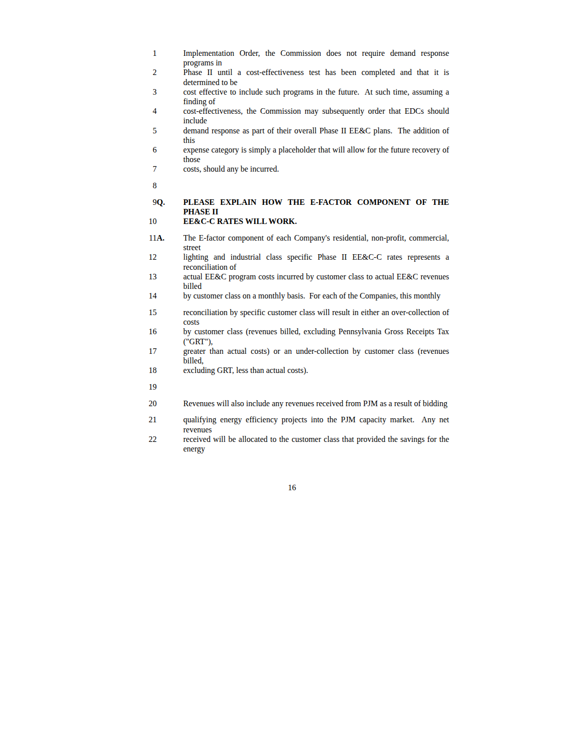| 1 | | Implementation Order, the Commission does not require demand response programs in |
| 2 | | Phase II until a cost-effectiveness test has been completed and that it is determined to be |
| 3 | | cost effective to include such programs in the future. At such time, assuming a finding of |
| 4 | | cost-effectiveness, the Commission may subsequently order that EDCs should include |
| 5 | | demand response as part of their overall Phase II EE&C plans. The addition of this |
| 6 | | expense category is simply a placeholder that will allow for the future recovery of those |
| 7 | | costs, should any be incurred. |
| 8 | | |
| 9 | Q. | Please explain how the E-factor component of the Phase II |
| 10 | | EE&C-C rates will work. |
| 11 | A. | The E-factor component of each Company's residential, non-profit, commercial, street |
| 12 | | lighting and industrial class specific Phase II EE&C-C rates represents a reconciliation of |
| 13 | | actual EE&C program costs incurred by customer class to actual EE&C revenues billed |
| 14 | | by customer class on a monthly basis. For each of the Companies, this monthly |
| 15 | | reconciliation by specific customer class will result in either an over-collection of costs |
| 16 | | by customer class (revenues billed, excluding Pennsylvania Gross Receipts Tax ("GRT"), |
| 17 | | greater than actual costs) or an under-collection by customer class (revenues billed, |
| 18 | | excluding GRT, less than actual costs). |
| 19 | | |
| 20 | | Revenues will also include any revenues received from PJM as a result of bidding |
| 21 | | qualifying energy efficiency projects into the PJM capacity market. Any net revenues |
| 22 | | received will be allocated to the customer class that provided the savings for the energy |
16